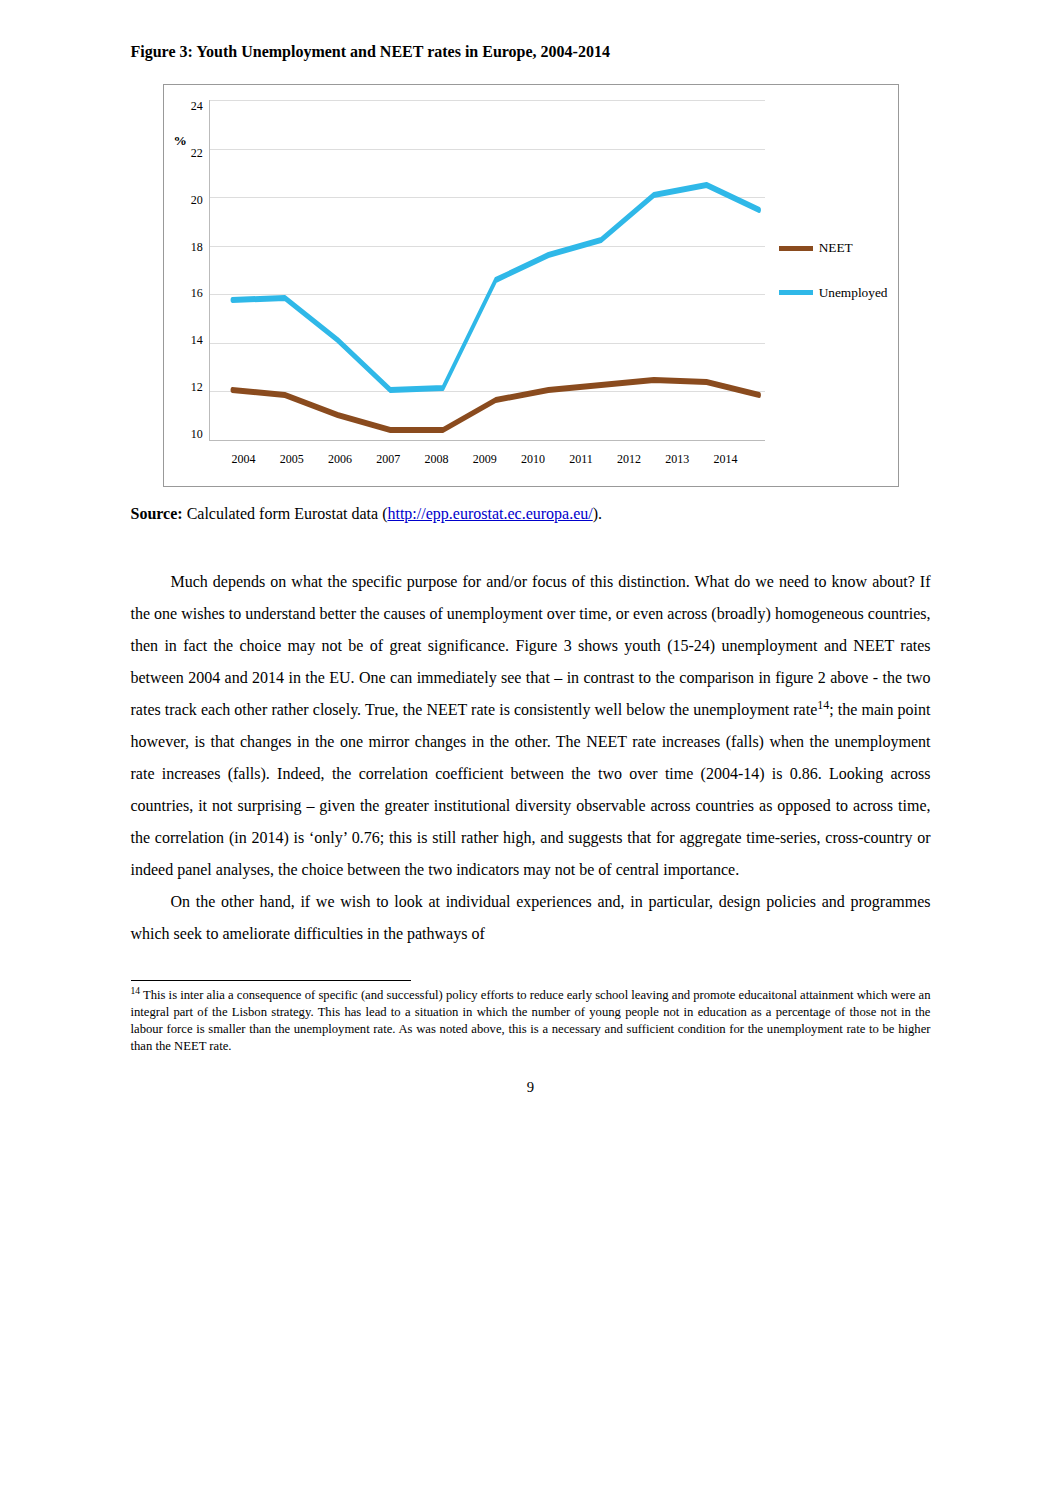Figure 3: Youth Unemployment and NEET rates in Europe, 2004-2014
%
24
22
20
18
16
14
12
10
NEET
Unemployed
20042005200620072008200920102011201220132014
Source: Calculated form Eurostat data (http://epp.eurostat.ec.europa.eu/).
Much depends on what the specific purpose for and/or focus of this distinction. What do we need to know about? If the one wishes to understand better the causes of unemployment over time, or even across (broadly) homogeneous countries, then in fact the choice may not be of great significance. Figure 3 shows youth (15-24) unemployment and NEET rates between 2004 and 2014 in the EU. One can immediately see that – in contrast to the comparison in figure 2 above - the two rates track each other rather closely. True, the NEET rate is consistently well below the unemployment rate14; the main point however, is that changes in the one mirror changes in the other. The NEET rate increases (falls) when the unemployment rate increases (falls). Indeed, the correlation coefficient between the two over time (2004-14) is 0.86. Looking across countries, it not surprising – given the greater institutional diversity observable across countries as opposed to across time, the correlation (in 2014) is ‘only’ 0.76; this is still rather high, and suggests that for aggregate time-series, cross-country or indeed panel analyses, the choice between the two indicators may not be of central importance.
On the other hand, if we wish to look at individual experiences and, in particular, design policies and programmes which seek to ameliorate difficulties in the pathways of
14 This is inter alia a consequence of specific (and successful) policy efforts to reduce early school leaving and promote educaitonal attainment which were an integral part of the Lisbon strategy. This has lead to a situation in which the number of young people not in education as a percentage of those not in the labour force is smaller than the unemployment rate. As was noted above, this is a necessary and sufficient condition for the unemployment rate to be higher than the NEET rate.
9